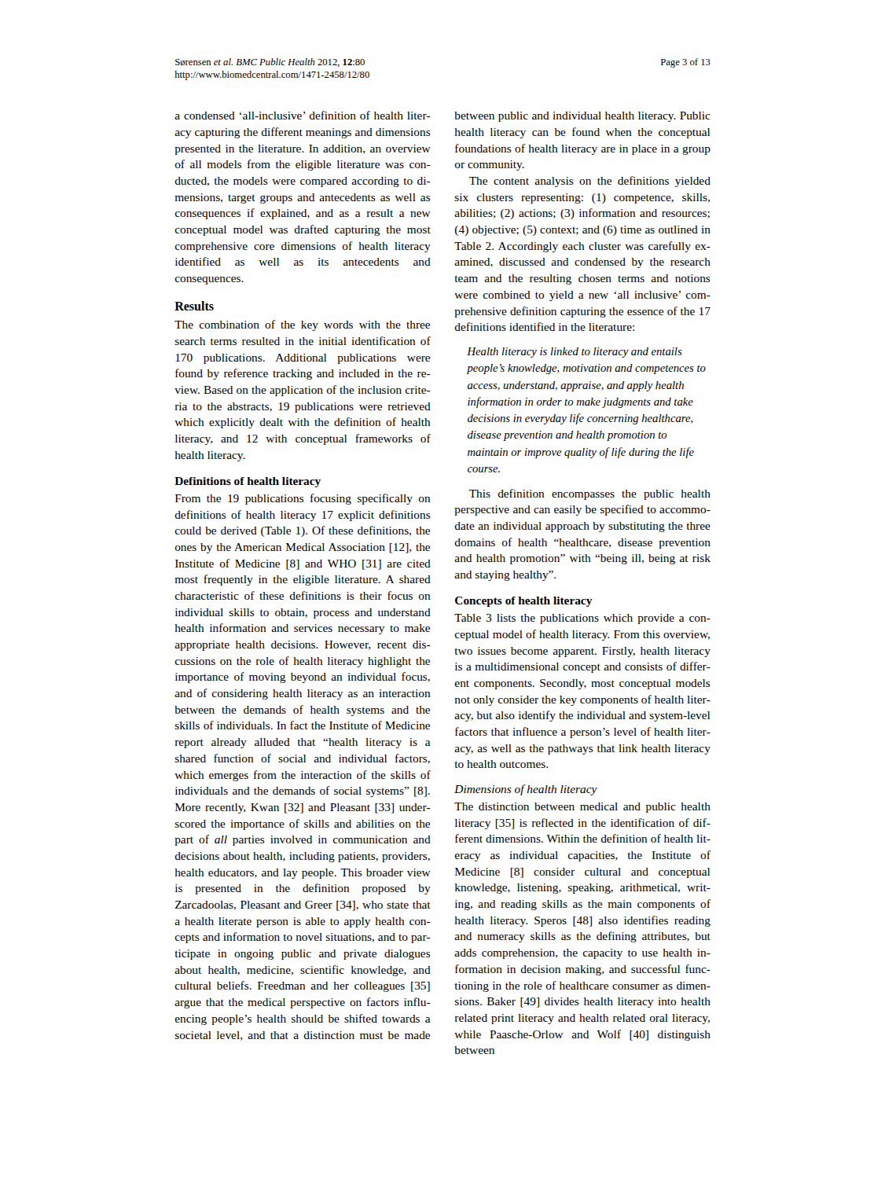Sørensen et al. BMC Public Health 2012, 12:80
http://www.biomedcentral.com/1471-2458/12/80
Page 3 of 13
a condensed ‘all-inclusive’ definition of health literacy capturing the different meanings and dimensions presented in the literature. In addition, an overview of all models from the eligible literature was conducted, the models were compared according to dimensions, target groups and antecedents as well as consequences if explained, and as a result a new conceptual model was drafted capturing the most comprehensive core dimensions of health literacy identified as well as its antecedents and consequences.
Results
The combination of the key words with the three search terms resulted in the initial identification of 170 publications. Additional publications were found by reference tracking and included in the review. Based on the application of the inclusion criteria to the abstracts, 19 publications were retrieved which explicitly dealt with the definition of health literacy, and 12 with conceptual frameworks of health literacy.
Definitions of health literacy
From the 19 publications focusing specifically on definitions of health literacy 17 explicit definitions could be derived (Table 1). Of these definitions, the ones by the American Medical Association [12], the Institute of Medicine [8] and WHO [31] are cited most frequently in the eligible literature. A shared characteristic of these definitions is their focus on individual skills to obtain, process and understand health information and services necessary to make appropriate health decisions. However, recent discussions on the role of health literacy highlight the importance of moving beyond an individual focus, and of considering health literacy as an interaction between the demands of health systems and the skills of individuals. In fact the Institute of Medicine report already alluded that “health literacy is a shared function of social and individual factors, which emerges from the interaction of the skills of individuals and the demands of social systems” [8]. More recently, Kwan [32] and Pleasant [33] underscored the importance of skills and abilities on the part of all parties involved in communication and decisions about health, including patients, providers, health educators, and lay people. This broader view is presented in the definition proposed by Zarcadoolas, Pleasant and Greer [34], who state that a health literate person is able to apply health concepts and information to novel situations, and to participate in ongoing public and private dialogues about health, medicine, scientific knowledge, and cultural beliefs. Freedman and her colleagues [35] argue that the medical perspective on factors influencing people’s health should be shifted towards a societal level, and that a distinction must be made between public and individual health literacy. Public health literacy can be found when the conceptual foundations of health literacy are in place in a group or community.
The content analysis on the definitions yielded six clusters representing: (1) competence, skills, abilities; (2) actions; (3) information and resources; (4) objective; (5) context; and (6) time as outlined in Table 2. Accordingly each cluster was carefully examined, discussed and condensed by the research team and the resulting chosen terms and notions were combined to yield a new ‘all inclusive’ comprehensive definition capturing the essence of the 17 definitions identified in the literature:
Health literacy is linked to literacy and entails people’s knowledge, motivation and competences to access, understand, appraise, and apply health information in order to make judgments and take decisions in everyday life concerning healthcare, disease prevention and health promotion to maintain or improve quality of life during the life course.
This definition encompasses the public health perspective and can easily be specified to accommodate an individual approach by substituting the three domains of health “healthcare, disease prevention and health promotion” with “being ill, being at risk and staying healthy”.
Concepts of health literacy
Table 3 lists the publications which provide a conceptual model of health literacy. From this overview, two issues become apparent. Firstly, health literacy is a multidimensional concept and consists of different components. Secondly, most conceptual models not only consider the key components of health literacy, but also identify the individual and system-level factors that influence a person’s level of health literacy, as well as the pathways that link health literacy to health outcomes.
Dimensions of health literacy
The distinction between medical and public health literacy [35] is reflected in the identification of different dimensions. Within the definition of health literacy as individual capacities, the Institute of Medicine [8] consider cultural and conceptual knowledge, listening, speaking, arithmetical, writing, and reading skills as the main components of health literacy. Speros [48] also identifies reading and numeracy skills as the defining attributes, but adds comprehension, the capacity to use health information in decision making, and successful functioning in the role of healthcare consumer as dimensions. Baker [49] divides health literacy into health related print literacy and health related oral literacy, while Paasche-Orlow and Wolf [40] distinguish between